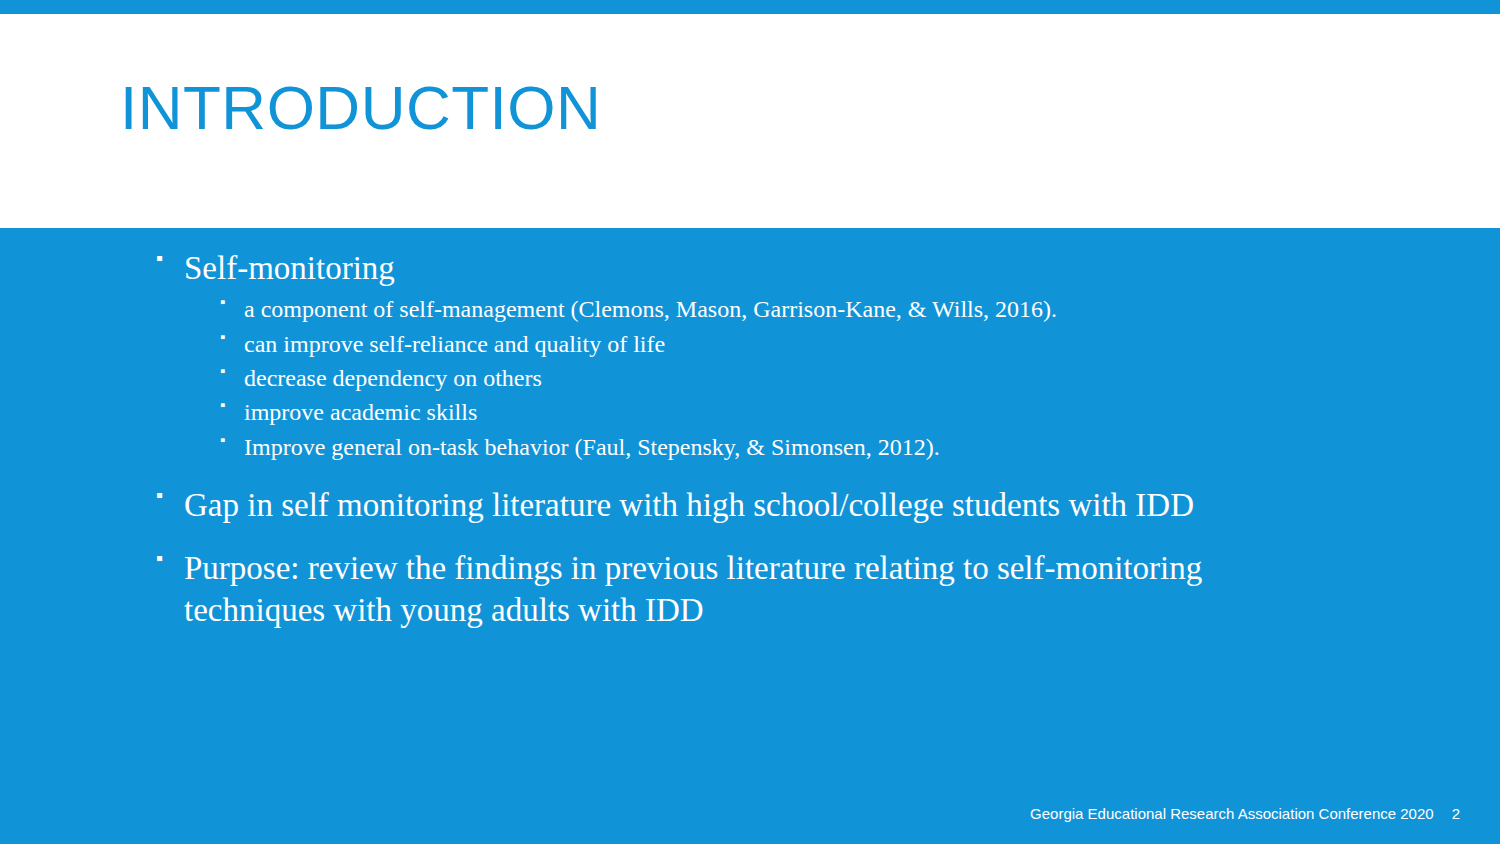INTRODUCTION
Self-monitoring
a component of self-management (Clemons, Mason, Garrison-Kane, & Wills, 2016).
can improve self-reliance and quality of life
decrease dependency on others
improve academic skills
Improve general on-task behavior (Faul, Stepensky, & Simonsen, 2012).
Gap in self monitoring literature with high school/college students with IDD
Purpose: review the findings in previous literature relating to self-monitoring techniques with young adults with IDD
Georgia Educational Research Association Conference 20202